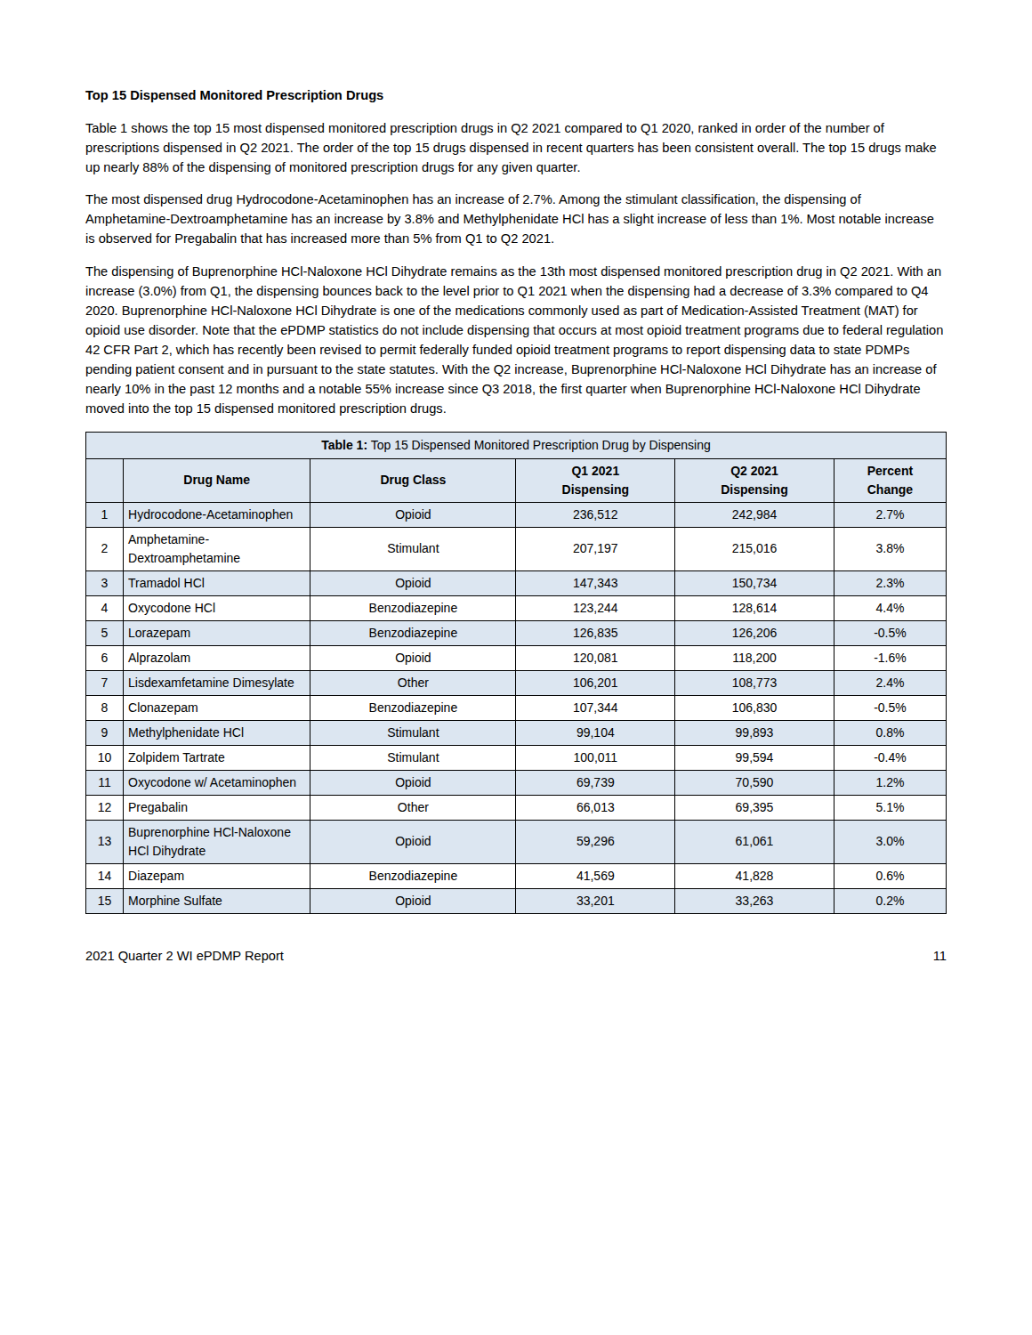Top 15 Dispensed Monitored Prescription Drugs
Table 1 shows the top 15 most dispensed monitored prescription drugs in Q2 2021 compared to Q1 2020, ranked in order of the number of prescriptions dispensed in Q2 2021. The order of the top 15 drugs dispensed in recent quarters has been consistent overall. The top 15 drugs make up nearly 88% of the dispensing of monitored prescription drugs for any given quarter.
The most dispensed drug Hydrocodone-Acetaminophen has an increase of 2.7%. Among the stimulant classification, the dispensing of Amphetamine-Dextroamphetamine has an increase by 3.8% and Methylphenidate HCl has a slight increase of less than 1%. Most notable increase is observed for Pregabalin that has increased more than 5% from Q1 to Q2 2021.
The dispensing of Buprenorphine HCl-Naloxone HCl Dihydrate remains as the 13th most dispensed monitored prescription drug in Q2 2021. With an increase (3.0%) from Q1, the dispensing bounces back to the level prior to Q1 2021 when the dispensing had a decrease of 3.3% compared to Q4 2020. Buprenorphine HCl-Naloxone HCl Dihydrate is one of the medications commonly used as part of Medication-Assisted Treatment (MAT) for opioid use disorder. Note that the ePDMP statistics do not include dispensing that occurs at most opioid treatment programs due to federal regulation 42 CFR Part 2, which has recently been revised to permit federally funded opioid treatment programs to report dispensing data to state PDMPs pending patient consent and in pursuant to the state statutes. With the Q2 increase, Buprenorphine HCl-Naloxone HCl Dihydrate has an increase of nearly 10% in the past 12 months and a notable 55% increase since Q3 2018, the first quarter when Buprenorphine HCl-Naloxone HCl Dihydrate moved into the top 15 dispensed monitored prescription drugs.
Table 1: Top 15 Dispensed Monitored Prescription Drug by Dispensing
| | Drug Name | Drug Class | Q1 2021 Dispensing | Q2 2021 Dispensing | Percent Change |
| --- | --- | --- | --- | --- | --- |
| 1 | Hydrocodone-Acetaminophen | Opioid | 236,512 | 242,984 | 2.7% |
| 2 | Amphetamine-Dextroamphetamine | Stimulant | 207,197 | 215,016 | 3.8% |
| 3 | Tramadol HCl | Opioid | 147,343 | 150,734 | 2.3% |
| 4 | Oxycodone HCl | Benzodiazepine | 123,244 | 128,614 | 4.4% |
| 5 | Lorazepam | Benzodiazepine | 126,835 | 126,206 | -0.5% |
| 6 | Alprazolam | Opioid | 120,081 | 118,200 | -1.6% |
| 7 | Lisdexamfetamine Dimesylate | Other | 106,201 | 108,773 | 2.4% |
| 8 | Clonazepam | Benzodiazepine | 107,344 | 106,830 | -0.5% |
| 9 | Methylphenidate HCl | Stimulant | 99,104 | 99,893 | 0.8% |
| 10 | Zolpidem Tartrate | Stimulant | 100,011 | 99,594 | -0.4% |
| 11 | Oxycodone w/ Acetaminophen | Opioid | 69,739 | 70,590 | 1.2% |
| 12 | Pregabalin | Other | 66,013 | 69,395 | 5.1% |
| 13 | Buprenorphine HCl-Naloxone HCl Dihydrate | Opioid | 59,296 | 61,061 | 3.0% |
| 14 | Diazepam | Benzodiazepine | 41,569 | 41,828 | 0.6% |
| 15 | Morphine Sulfate | Opioid | 33,201 | 33,263 | 0.2% |
2021 Quarter 2 WI ePDMP Report 11